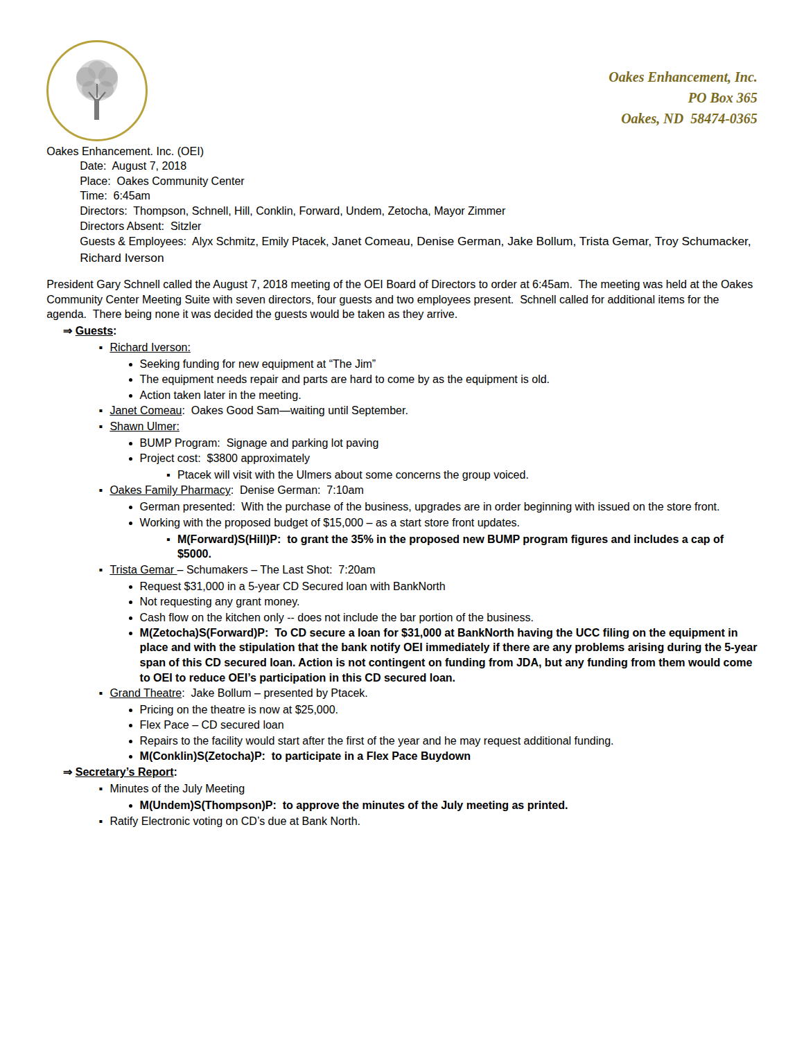Oakes Enhancement, Inc.
PO Box 365
Oakes, ND 58474-0365
Oakes Enhancement. Inc. (OEI)
Date: August 7, 2018
Place: Oakes Community Center
Time: 6:45am
Directors: Thompson, Schnell, Hill, Conklin, Forward, Undem, Zetocha, Mayor Zimmer
Directors Absent: Sitzler
Guests & Employees: Alyx Schmitz, Emily Ptacek, Janet Comeau, Denise German, Jake Bollum, Trista Gemar, Troy Schumacker, Richard Iverson
President Gary Schnell called the August 7, 2018 meeting of the OEI Board of Directors to order at 6:45am. The meeting was held at the Oakes Community Center Meeting Suite with seven directors, four guests and two employees present. Schnell called for additional items for the agenda. There being none it was decided the guests would be taken as they arrive.
Guests:
Richard Iverson:
Seeking funding for new equipment at “The Jim”
The equipment needs repair and parts are hard to come by as the equipment is old.
Action taken later in the meeting.
Janet Comeau: Oakes Good Sam—waiting until September.
Shawn Ulmer:
BUMP Program: Signage and parking lot paving
Project cost: $3800 approximately
Ptacek will visit with the Ulmers about some concerns the group voiced.
Oakes Family Pharmacy: Denise German: 7:10am
German presented: With the purchase of the business, upgrades are in order beginning with issued on the store front.
Working with the proposed budget of $15,000 – as a start store front updates.
M(Forward)S(Hill)P: to grant the 35% in the proposed new BUMP program figures and includes a cap of $5000.
Trista Gemar – Schumakers – The Last Shot: 7:20am
Request $31,000 in a 5-year CD Secured loan with BankNorth
Not requesting any grant money.
Cash flow on the kitchen only -- does not include the bar portion of the business.
M(Zetocha)S(Forward)P: To CD secure a loan for $31,000 at BankNorth having the UCC filing on the equipment in place and with the stipulation that the bank notify OEI immediately if there are any problems arising during the 5-year span of this CD secured loan. Action is not contingent on funding from JDA, but any funding from them would come to OEI to reduce OEI’s participation in this CD secured loan.
Grand Theatre: Jake Bollum – presented by Ptacek.
Pricing on the theatre is now at $25,000.
Flex Pace – CD secured loan
Repairs to the facility would start after the first of the year and he may request additional funding.
M(Conklin)S(Zetocha)P: to participate in a Flex Pace Buydown
Secretary’s Report:
Minutes of the July Meeting
M(Undem)S(Thompson)P: to approve the minutes of the July meeting as printed.
Ratify Electronic voting on CD’s due at Bank North.